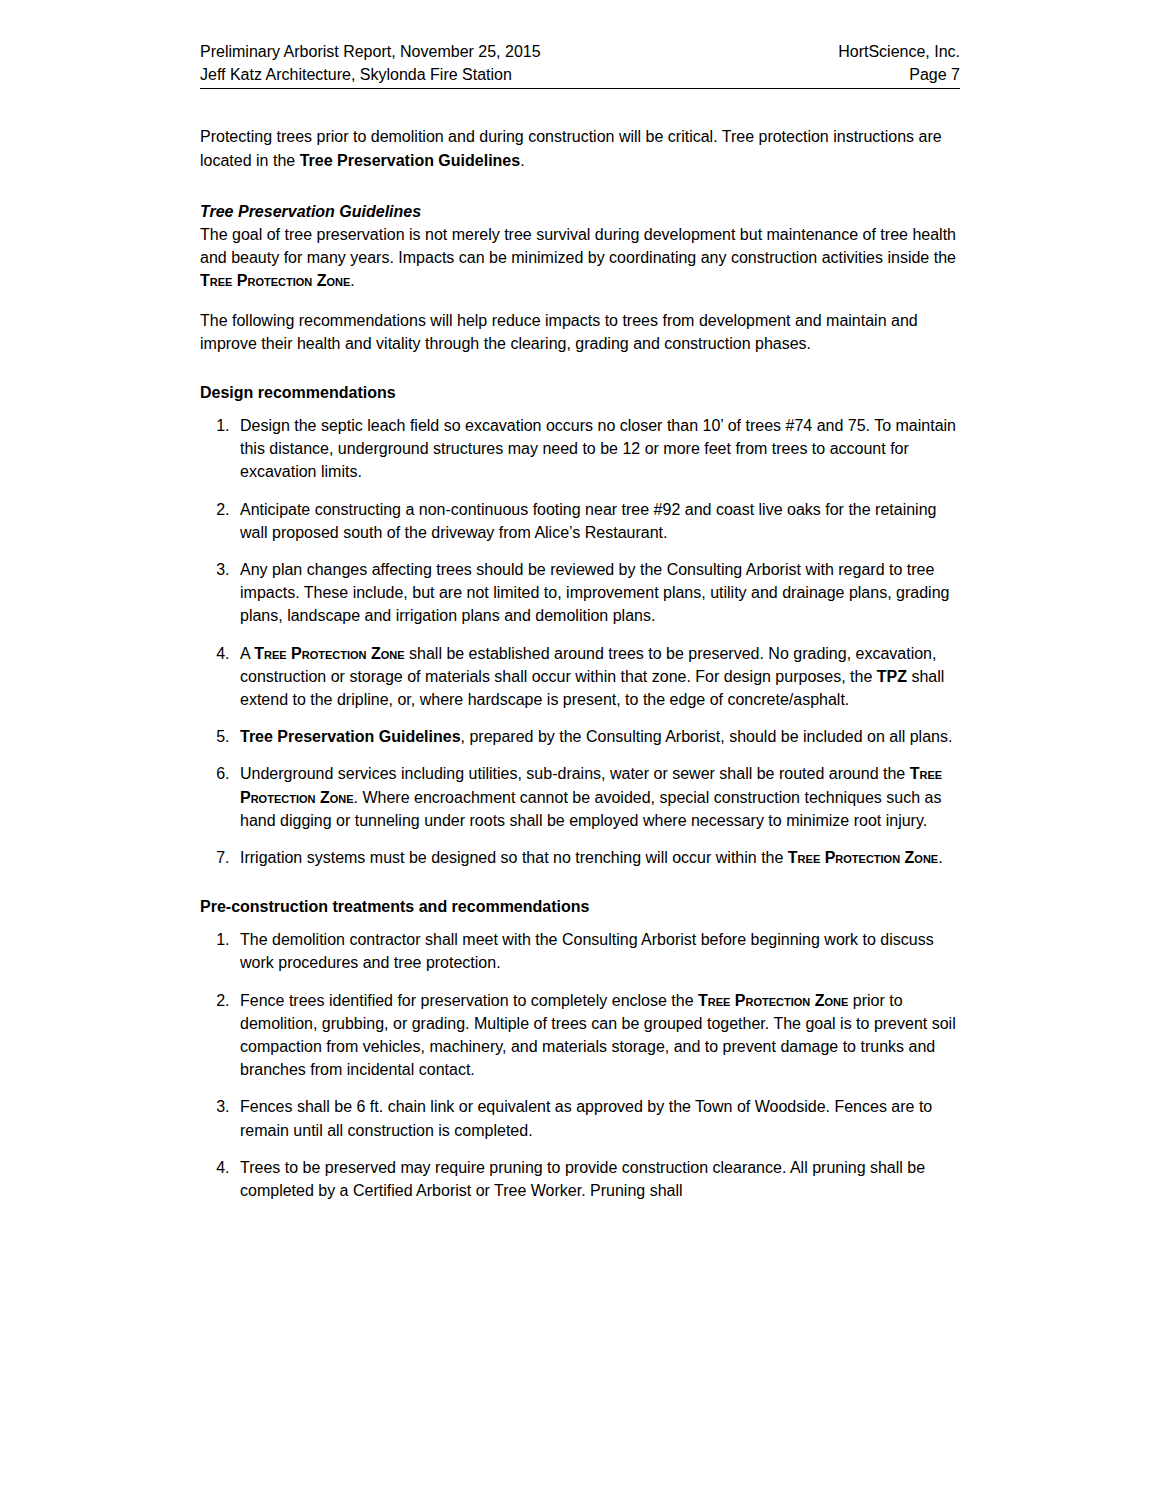Preliminary Arborist Report, November 25, 2015
HortScience, Inc.
Jeff Katz Architecture, Skylonda Fire Station
Page 7
Protecting trees prior to demolition and during construction will be critical. Tree protection instructions are located in the Tree Preservation Guidelines.
Tree Preservation Guidelines
The goal of tree preservation is not merely tree survival during development but maintenance of tree health and beauty for many years. Impacts can be minimized by coordinating any construction activities inside the Tree Protection Zone.
The following recommendations will help reduce impacts to trees from development and maintain and improve their health and vitality through the clearing, grading and construction phases.
Design recommendations
Design the septic leach field so excavation occurs no closer than 10’ of trees #74 and 75. To maintain this distance, underground structures may need to be 12 or more feet from trees to account for excavation limits.
Anticipate constructing a non-continuous footing near tree #92 and coast live oaks for the retaining wall proposed south of the driveway from Alice’s Restaurant.
Any plan changes affecting trees should be reviewed by the Consulting Arborist with regard to tree impacts. These include, but are not limited to, improvement plans, utility and drainage plans, grading plans, landscape and irrigation plans and demolition plans.
A Tree Protection Zone shall be established around trees to be preserved. No grading, excavation, construction or storage of materials shall occur within that zone. For design purposes, the TPZ shall extend to the dripline, or, where hardscape is present, to the edge of concrete/asphalt.
Tree Preservation Guidelines, prepared by the Consulting Arborist, should be included on all plans.
Underground services including utilities, sub-drains, water or sewer shall be routed around the Tree Protection Zone. Where encroachment cannot be avoided, special construction techniques such as hand digging or tunneling under roots shall be employed where necessary to minimize root injury.
Irrigation systems must be designed so that no trenching will occur within the Tree Protection Zone.
Pre-construction treatments and recommendations
The demolition contractor shall meet with the Consulting Arborist before beginning work to discuss work procedures and tree protection.
Fence trees identified for preservation to completely enclose the Tree Protection Zone prior to demolition, grubbing, or grading. Multiple of trees can be grouped together. The goal is to prevent soil compaction from vehicles, machinery, and materials storage, and to prevent damage to trunks and branches from incidental contact.
Fences shall be 6 ft. chain link or equivalent as approved by the Town of Woodside. Fences are to remain until all construction is completed.
Trees to be preserved may require pruning to provide construction clearance. All pruning shall be completed by a Certified Arborist or Tree Worker. Pruning shall